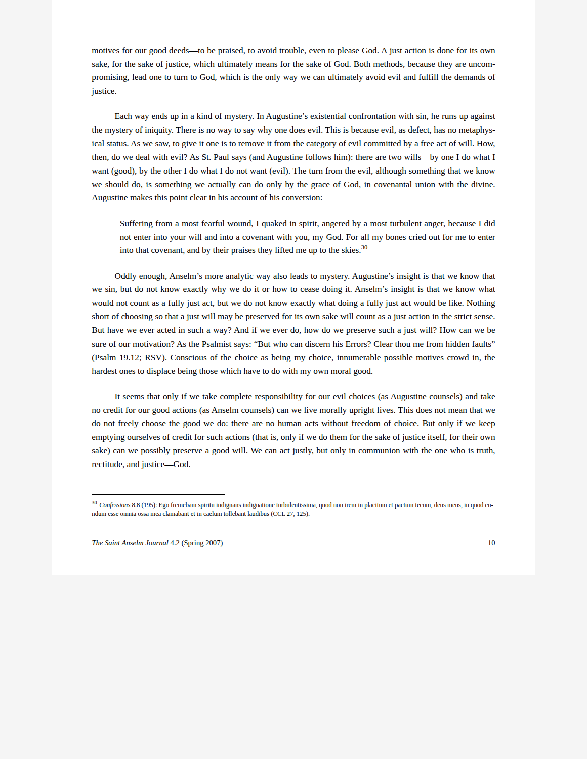motives for our good deeds—to be praised, to avoid trouble, even to please God. A just action is done for its own sake, for the sake of justice, which ultimately means for the sake of God. Both methods, because they are uncompromising, lead one to turn to God, which is the only way we can ultimately avoid evil and fulfill the demands of justice.
Each way ends up in a kind of mystery. In Augustine’s existential confrontation with sin, he runs up against the mystery of iniquity. There is no way to say why one does evil. This is because evil, as defect, has no metaphysical status. As we saw, to give it one is to remove it from the category of evil committed by a free act of will. How, then, do we deal with evil? As St. Paul says (and Augustine follows him): there are two wills—by one I do what I want (good), by the other I do what I do not want (evil). The turn from the evil, although something that we know we should do, is something we actually can do only by the grace of God, in covenantal union with the divine. Augustine makes this point clear in his account of his conversion:
Suffering from a most fearful wound, I quaked in spirit, angered by a most turbulent anger, because I did not enter into your will and into a covenant with you, my God. For all my bones cried out for me to enter into that covenant, and by their praises they lifted me up to the skies.30
Oddly enough, Anselm’s more analytic way also leads to mystery. Augustine’s insight is that we know that we sin, but do not know exactly why we do it or how to cease doing it. Anselm’s insight is that we know what would not count as a fully just act, but we do not know exactly what doing a fully just act would be like. Nothing short of choosing so that a just will may be preserved for its own sake will count as a just action in the strict sense. But have we ever acted in such a way? And if we ever do, how do we preserve such a just will? How can we be sure of our motivation? As the Psalmist says: “But who can discern his Errors? Clear thou me from hidden faults” (Psalm 19.12; RSV). Conscious of the choice as being my choice, innumerable possible motives crowd in, the hardest ones to displace being those which have to do with my own moral good.
It seems that only if we take complete responsibility for our evil choices (as Augustine counsels) and take no credit for our good actions (as Anselm counsels) can we live morally upright lives. This does not mean that we do not freely choose the good we do: there are no human acts without freedom of choice. But only if we keep emptying ourselves of credit for such actions (that is, only if we do them for the sake of justice itself, for their own sake) can we possibly preserve a good will. We can act justly, but only in communion with the one who is truth, rectitude, and justice—God.
30 Confessions 8.8 (195): Ego fremebam spiritu indignans indignatione turbulentissima, quod non irem in placitum et pactum tecum, deus meus, in quod eundum esse omnia ossa mea clamabant et in caelum tollebant laudibus (CCL 27, 125).
The Saint Anselm Journal 4.2 (Spring 2007) 10